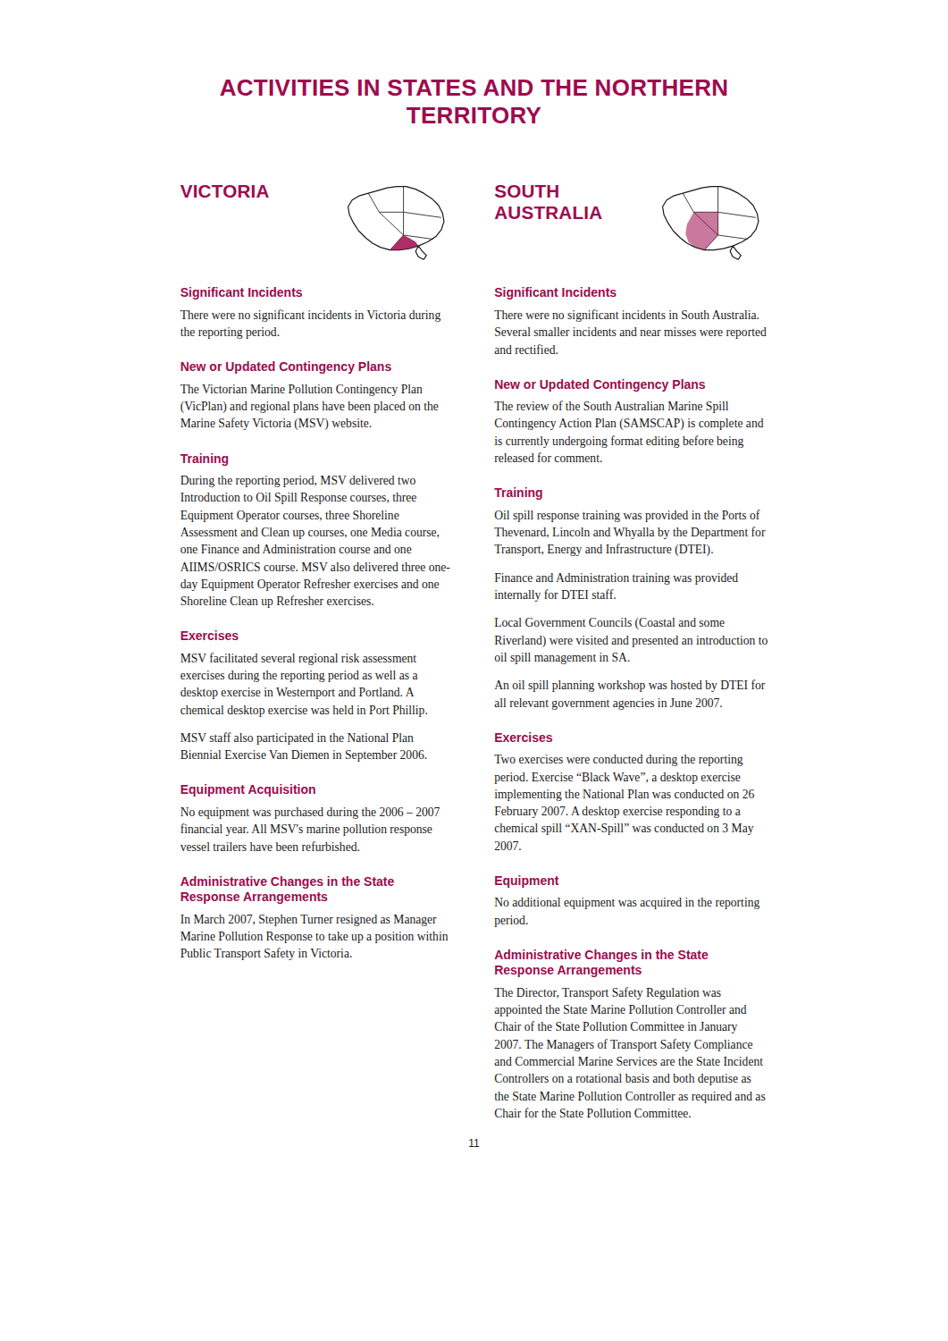ACTIVITIES IN STATES AND THE NORTHERN TERRITORY
VICTORIA
Significant Incidents
There were no significant incidents in Victoria during the reporting period.
New or Updated Contingency Plans
The Victorian Marine Pollution Contingency Plan (VicPlan) and regional plans have been placed on the Marine Safety Victoria (MSV) website.
Training
During the reporting period, MSV delivered two Introduction to Oil Spill Response courses, three Equipment Operator courses, three Shoreline Assessment and Clean up courses, one Media course, one Finance and Administration course and one AIIMS/OSRICS course. MSV also delivered three one-day Equipment Operator Refresher exercises and one Shoreline Clean up Refresher exercises.
Exercises
MSV facilitated several regional risk assessment exercises during the reporting period as well as a desktop exercise in Westernport and Portland. A chemical desktop exercise was held in Port Phillip.
MSV staff also participated in the National Plan Biennial Exercise Van Diemen in September 2006.
Equipment Acquisition
No equipment was purchased during the 2006 – 2007 financial year. All MSV's marine pollution response vessel trailers have been refurbished.
Administrative Changes in the State Response Arrangements
In March 2007, Stephen Turner resigned as Manager Marine Pollution Response to take up a position within Public Transport Safety in Victoria.
SOUTH AUSTRALIA
Significant Incidents
There were no significant incidents in South Australia. Several smaller incidents and near misses were reported and rectified.
New or Updated Contingency Plans
The review of the South Australian Marine Spill Contingency Action Plan (SAMSCAP) is complete and is currently undergoing format editing before being released for comment.
Training
Oil spill response training was provided in the Ports of Thevenard, Lincoln and Whyalla by the Department for Transport, Energy and Infrastructure (DTEI).
Finance and Administration training was provided internally for DTEI staff.
Local Government Councils (Coastal and some Riverland) were visited and presented an introduction to oil spill management in SA.
An oil spill planning workshop was hosted by DTEI for all relevant government agencies in June 2007.
Exercises
Two exercises were conducted during the reporting period. Exercise “Black Wave”, a desktop exercise implementing the National Plan was conducted on 26 February 2007. A desktop exercise responding to a chemical spill “XAN-Spill” was conducted on 3 May 2007.
Equipment
No additional equipment was acquired in the reporting period.
Administrative Changes in the State Response Arrangements
The Director, Transport Safety Regulation was appointed the State Marine Pollution Controller and Chair of the State Pollution Committee in January 2007. The Managers of Transport Safety Compliance and Commercial Marine Services are the State Incident Controllers on a rotational basis and both deputise as the State Marine Pollution Controller as required and as Chair for the State Pollution Committee.
11